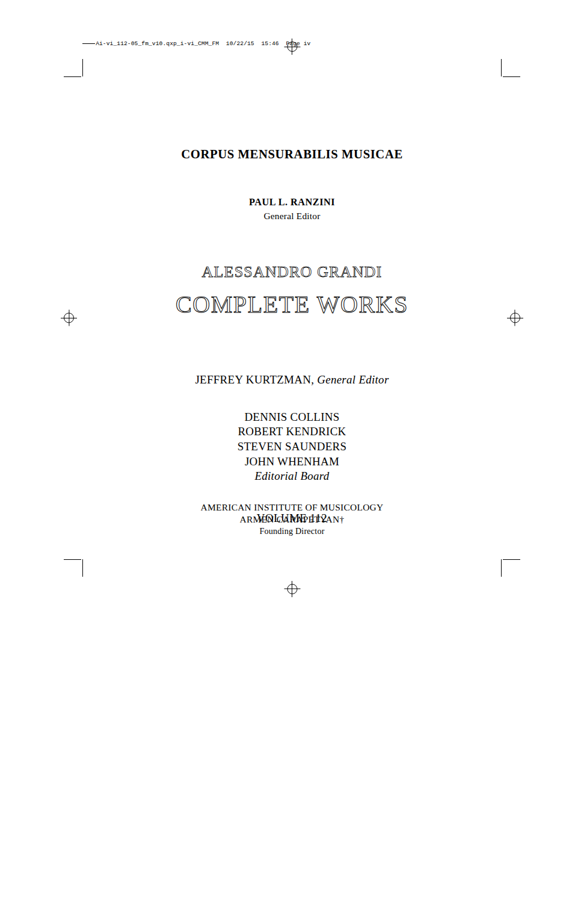Ai-vi_112-05_fm_v10.qxp_i-vi_CMM_FM 10/22/15 15:46 Page iv
CORPUS MENSURABILIS MUSICAE
PAUL L. RANZINI
General Editor
ALESSANDRO GRANDI
COMPLETE WORKS
JEFFREY KURTZMAN, General Editor
DENNIS COLLINS
ROBERT KENDRICK
STEVEN SAUNDERS
JOHN WHENHAM
Editorial Board
VOLUME 112
AMERICAN INSTITUTE OF MUSICOLOGY
ARMEN CARAPETYAN†
Founding Director